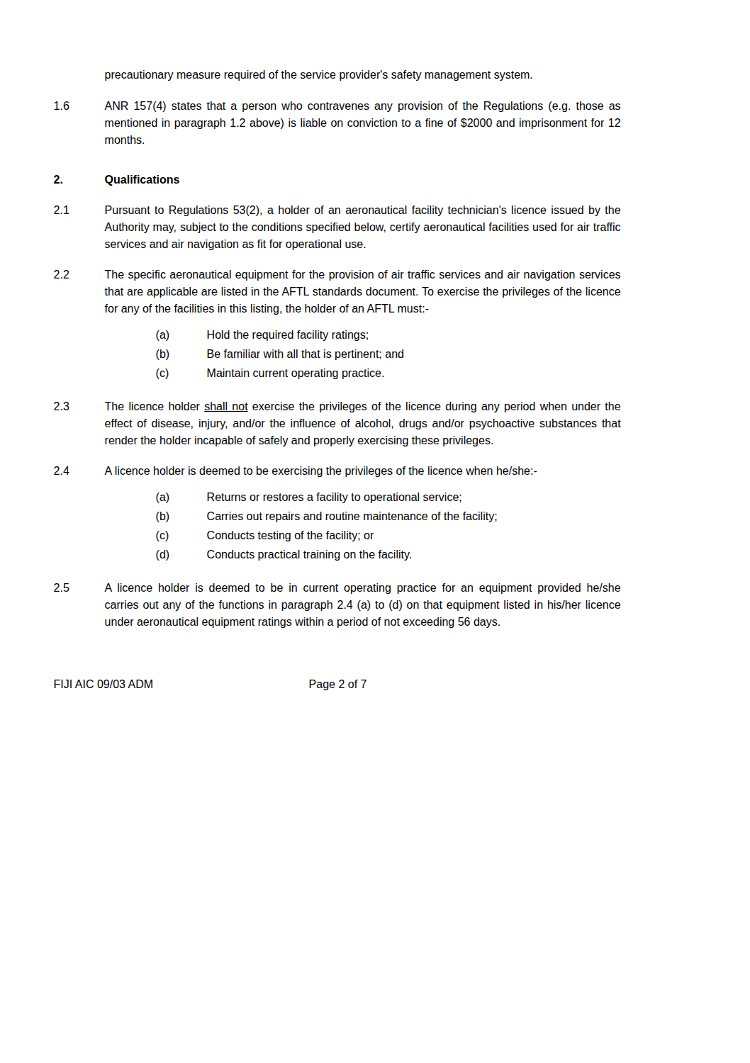precautionary measure required of the service provider's safety management system.
1.6
ANR 157(4) states that a person who contravenes any provision of the Regulations (e.g. those as mentioned in paragraph 1.2 above) is liable on conviction to a fine of $2000 and imprisonment for 12 months.
2. Qualifications
2.1
Pursuant to Regulations 53(2), a holder of an aeronautical facility technician's licence issued by the Authority may, subject to the conditions specified below, certify aeronautical facilities used for air traffic services and air navigation as fit for operational use.
2.2
The specific aeronautical equipment for the provision of air traffic services and air navigation services that are applicable are listed in the AFTL standards document. To exercise the privileges of the licence for any of the facilities in this listing, the holder of an AFTL must:-
(a) Hold the required facility ratings;
(b) Be familiar with all that is pertinent; and
(c) Maintain current operating practice.
2.3
The licence holder shall not exercise the privileges of the licence during any period when under the effect of disease, injury, and/or the influence of alcohol, drugs and/or psychoactive substances that render the holder incapable of safely and properly exercising these privileges.
2.4
A licence holder is deemed to be exercising the privileges of the licence when he/she:-
(a) Returns or restores a facility to operational service;
(b) Carries out repairs and routine maintenance of the facility;
(c) Conducts testing of the facility; or
(d) Conducts practical training on the facility.
2.5
A licence holder is deemed to be in current operating practice for an equipment provided he/she carries out any of the functions in paragraph 2.4 (a) to (d) on that equipment listed in his/her licence under aeronautical equipment ratings within a period of not exceeding 56 days.
FIJI AIC 09/03 ADM
Page 2 of 7